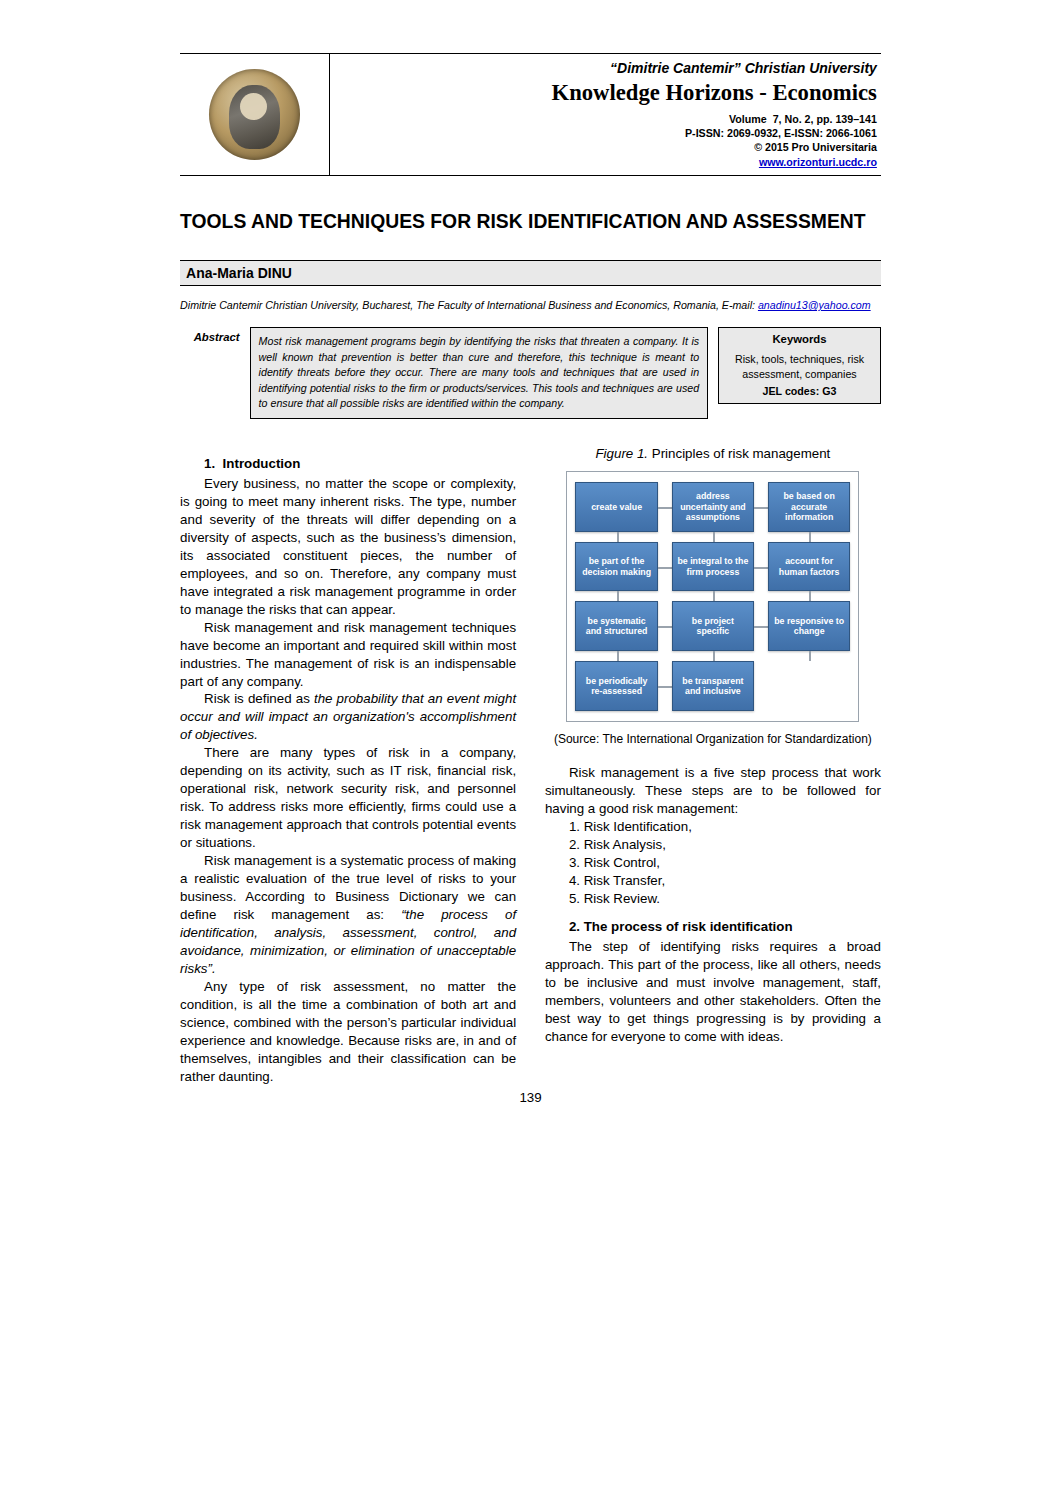“Dimitrie Cantemir” Christian University
Knowledge Horizons - Economics
Volume 7, No. 2, pp. 139–141
P-ISSN: 2069-0932, E-ISSN: 2066-1061
© 2015 Pro Universitaria
www.orizonturi.ucdc.ro
TOOLS AND TECHNIQUES FOR RISK IDENTIFICATION AND ASSESSMENT
Ana-Maria DINU
Dimitrie Cantemir Christian University, Bucharest, The Faculty of International Business and Economics, Romania, E-mail: anadinu13@yahoo.com
Abstract
Most risk management programs begin by identifying the risks that threaten a company. It is well known that prevention is better than cure and therefore, this technique is meant to identify threats before they occur. There are many tools and techniques that are used in identifying potential risks to the firm or products/services. This tools and techniques are used to ensure that all possible risks are identified within the company.
Keywords
Risk, tools, techniques, risk assessment, companies
JEL codes: G3
1. Introduction
Every business, no matter the scope or complexity, is going to meet many inherent risks. The type, number and severity of the threats will differ depending on a diversity of aspects, such as the business’s dimension, its associated constituent pieces, the number of employees, and so on. Therefore, any company must have integrated a risk management programme in order to manage the risks that can appear.
Risk management and risk management techniques have become an important and required skill within most industries. The management of risk is an indispensable part of any company.
Risk is defined as the probability that an event might occur and will impact an organization's accomplishment of objectives.
There are many types of risk in a company, depending on its activity, such as IT risk, financial risk, operational risk, network security risk, and personnel risk. To address risks more efficiently, firms could use a risk management approach that controls potential events or situations.
Risk management is a systematic process of making a realistic evaluation of the true level of risks to your business. According to Business Dictionary we can define risk management as: “the process of identification, analysis, assessment, control, and avoidance, minimization, or elimination of unacceptable risks”.
Any type of risk assessment, no matter the condition, is all the time a combination of both art and science, combined with the person’s particular individual experience and knowledge. Because risks are, in and of themselves, intangibles and their classification can be rather daunting.
Figure 1. Principles of risk management
create value
address uncertainty and assumptions
be based on accurate information
be part of the decision making
be integral to the firm process
account for human factors
be systematic and structured
be project specific
be responsive to change
be periodically re-assessed
be transparent and inclusive
(Source: The International Organization for Standardization)
Risk management is a five step process that work simultaneously. These steps are to be followed for having a good risk management:
1. Risk Identification,
2. Risk Analysis,
3. Risk Control,
4. Risk Transfer,
5. Risk Review.
2. The process of risk identification
The step of identifying risks requires a broad approach. This part of the process, like all others, needs to be inclusive and must involve management, staff, members, volunteers and other stakeholders. Often the best way to get things progressing is by providing a chance for everyone to come with ideas.
139